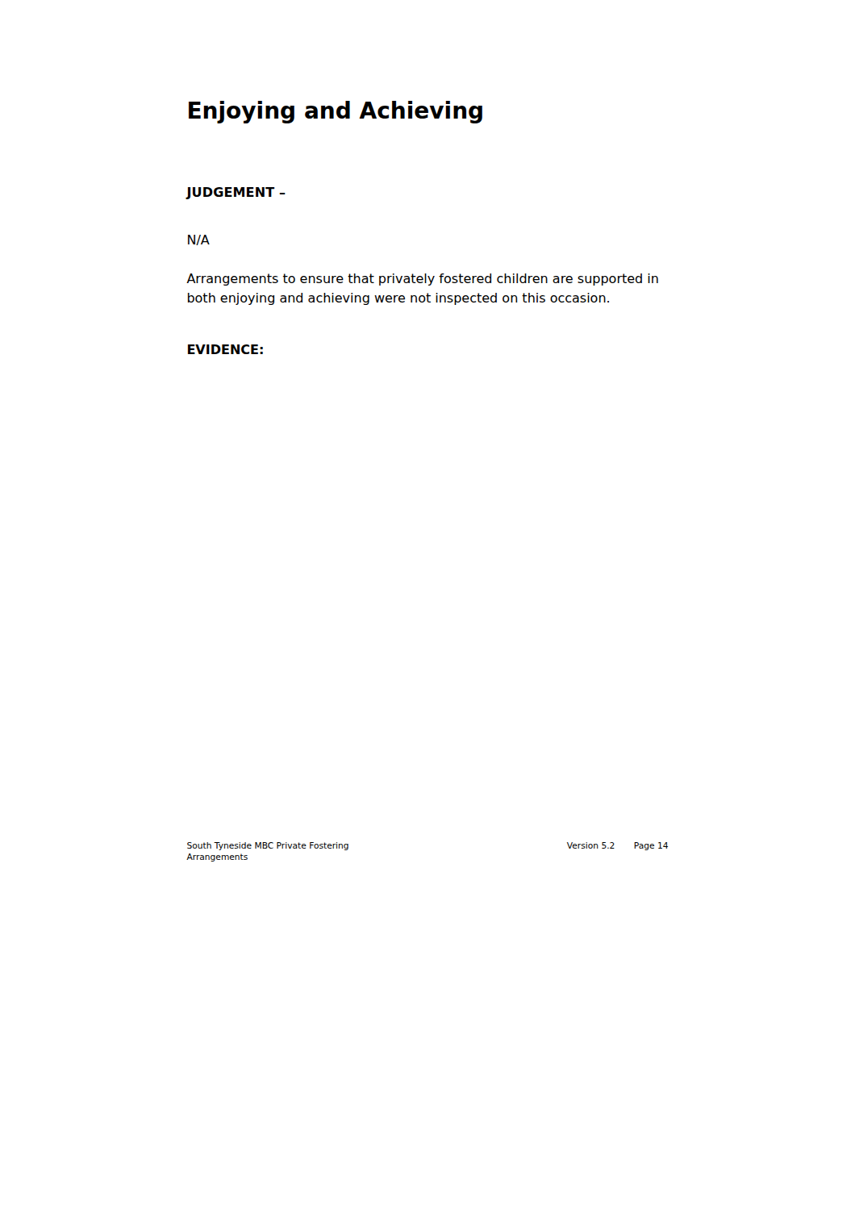Enjoying and Achieving
JUDGEMENT –
N/A
Arrangements to ensure that privately fostered children are supported in both enjoying and achieving were not inspected on this occasion.
EVIDENCE:
| South Tyneside MBC Private Fostering Arrangements | Version 5.2 Page 14 |